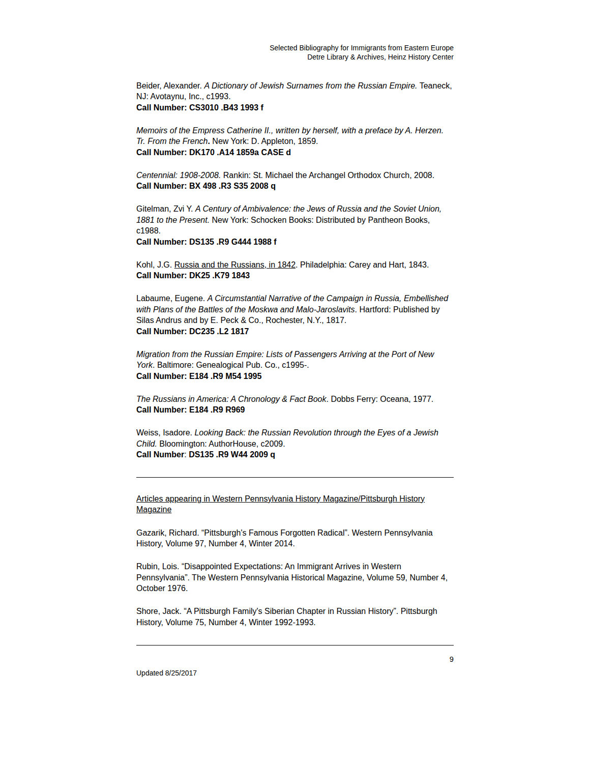Selected Bibliography for Immigrants from Eastern Europe
Detre Library & Archives, Heinz History Center
Beider, Alexander. A Dictionary of Jewish Surnames from the Russian Empire. Teaneck, NJ: Avotaynu, Inc., c1993.
Call Number: CS3010 .B43 1993 f
Memoirs of the Empress Catherine II., written by herself, with a preface by A. Herzen. Tr. From the French. New York: D. Appleton, 1859.
Call Number: DK170 .A14 1859a CASE d
Centennial: 1908-2008. Rankin: St. Michael the Archangel Orthodox Church, 2008.
Call Number: BX 498 .R3 S35 2008 q
Gitelman, Zvi Y. A Century of Ambivalence: the Jews of Russia and the Soviet Union, 1881 to the Present. New York: Schocken Books: Distributed by Pantheon Books, c1988.
Call Number: DS135 .R9 G444 1988 f
Kohl, J.G. Russia and the Russians, in 1842. Philadelphia: Carey and Hart, 1843.
Call Number: DK25 .K79 1843
Labaume, Eugene. A Circumstantial Narrative of the Campaign in Russia, Embellished with Plans of the Battles of the Moskwa and Malo-Jaroslavits. Hartford: Published by Silas Andrus and by E. Peck & Co., Rochester, N.Y., 1817.
Call Number: DC235 .L2 1817
Migration from the Russian Empire: Lists of Passengers Arriving at the Port of New York. Baltimore: Genealogical Pub. Co., c1995-.
Call Number: E184 .R9 M54 1995
The Russians in America: A Chronology & Fact Book. Dobbs Ferry: Oceana, 1977.
Call Number: E184 .R9 R969
Weiss, Isadore. Looking Back: the Russian Revolution through the Eyes of a Jewish Child. Bloomington: AuthorHouse, c2009.
Call Number: DS135 .R9 W44 2009 q
Articles appearing in Western Pennsylvania History Magazine/Pittsburgh History Magazine
Gazarik, Richard. “Pittsburgh's Famous Forgotten Radical”. Western Pennsylvania History, Volume 97, Number 4, Winter 2014.
Rubin, Lois. “Disappointed Expectations: An Immigrant Arrives in Western Pennsylvania”. The Western Pennsylvania Historical Magazine, Volume 59, Number 4, October 1976.
Shore, Jack. “A Pittsburgh Family's Siberian Chapter in Russian History”. Pittsburgh History, Volume 75, Number 4, Winter 1992-1993.
9
Updated 8/25/2017